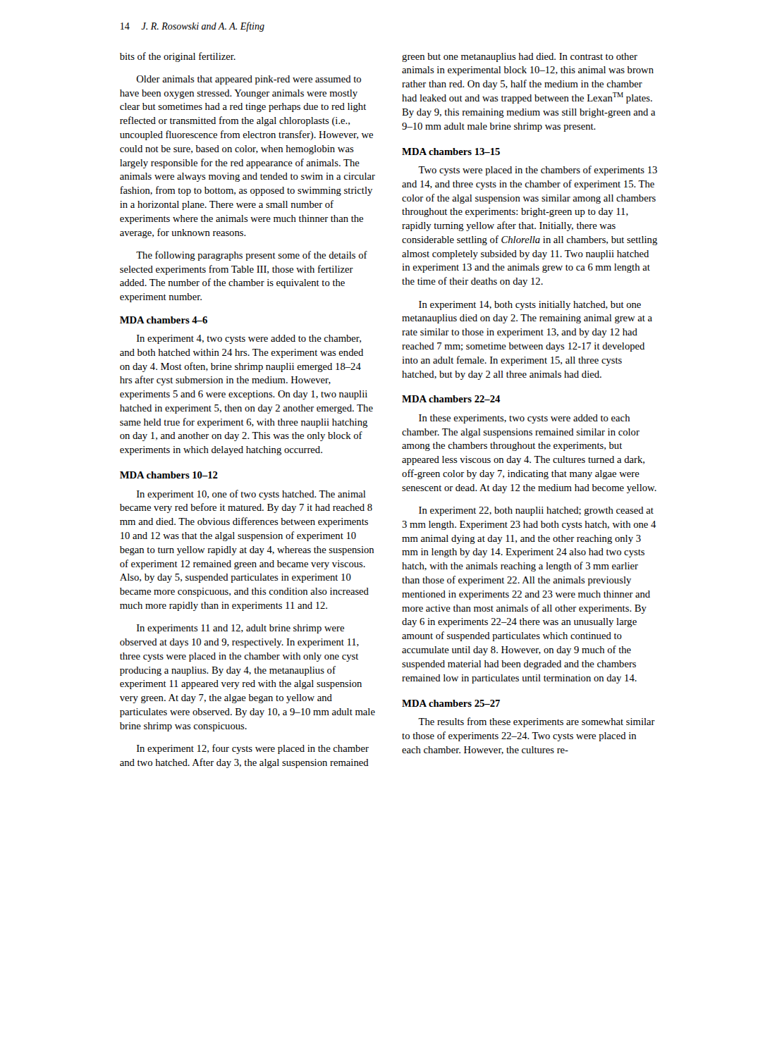14 J. R. Rosowski and A. A. Efting
bits of the original fertilizer.
Older animals that appeared pink-red were assumed to have been oxygen stressed. Younger animals were mostly clear but sometimes had a red tinge perhaps due to red light reflected or transmitted from the algal chloroplasts (i.e., uncoupled fluorescence from electron transfer). However, we could not be sure, based on color, when hemoglobin was largely responsible for the red appearance of animals. The animals were always moving and tended to swim in a circular fashion, from top to bottom, as opposed to swimming strictly in a horizontal plane. There were a small number of experiments where the animals were much thinner than the average, for unknown reasons.
The following paragraphs present some of the details of selected experiments from Table III, those with fertilizer added. The number of the chamber is equivalent to the experiment number.
MDA chambers 4–6
In experiment 4, two cysts were added to the chamber, and both hatched within 24 hrs. The experiment was ended on day 4. Most often, brine shrimp nauplii emerged 18–24 hrs after cyst submersion in the medium. However, experiments 5 and 6 were exceptions. On day 1, two nauplii hatched in experiment 5, then on day 2 another emerged. The same held true for experiment 6, with three nauplii hatching on day 1, and another on day 2. This was the only block of experiments in which delayed hatching occurred.
MDA chambers 10–12
In experiment 10, one of two cysts hatched. The animal became very red before it matured. By day 7 it had reached 8 mm and died. The obvious differences between experiments 10 and 12 was that the algal suspension of experiment 10 began to turn yellow rapidly at day 4, whereas the suspension of experiment 12 remained green and became very viscous. Also, by day 5, suspended particulates in experiment 10 became more conspicuous, and this condition also increased much more rapidly than in experiments 11 and 12.
In experiments 11 and 12, adult brine shrimp were observed at days 10 and 9, respectively. In experiment 11, three cysts were placed in the chamber with only one cyst producing a nauplius. By day 4, the metanauplius of experiment 11 appeared very red with the algal suspension very green. At day 7, the algae began to yellow and particulates were observed. By day 10, a 9–10 mm adult male brine shrimp was conspicuous.
In experiment 12, four cysts were placed in the chamber and two hatched. After day 3, the algal suspension remained green but one metanauplius had died. In contrast to other animals in experimental block 10–12, this animal was brown rather than red. On day 5, half the medium in the chamber had leaked out and was trapped between the LexanTM plates. By day 9, this remaining medium was still bright-green and a 9–10 mm adult male brine shrimp was present.
MDA chambers 13–15
Two cysts were placed in the chambers of experiments 13 and 14, and three cysts in the chamber of experiment 15. The color of the algal suspension was similar among all chambers throughout the experiments: bright-green up to day 11, rapidly turning yellow after that. Initially, there was considerable settling of Chlorella in all chambers, but settling almost completely subsided by day 11. Two nauplii hatched in experiment 13 and the animals grew to ca 6 mm length at the time of their deaths on day 12.
In experiment 14, both cysts initially hatched, but one metanauplius died on day 2. The remaining animal grew at a rate similar to those in experiment 13, and by day 12 had reached 7 mm; sometime between days 12-17 it developed into an adult female. In experiment 15, all three cysts hatched, but by day 2 all three animals had died.
MDA chambers 22–24
In these experiments, two cysts were added to each chamber. The algal suspensions remained similar in color among the chambers throughout the experiments, but appeared less viscous on day 4. The cultures turned a dark, off-green color by day 7, indicating that many algae were senescent or dead. At day 12 the medium had become yellow.
In experiment 22, both nauplii hatched; growth ceased at 3 mm length. Experiment 23 had both cysts hatch, with one 4 mm animal dying at day 11, and the other reaching only 3 mm in length by day 14. Experiment 24 also had two cysts hatch, with the animals reaching a length of 3 mm earlier than those of experiment 22. All the animals previously mentioned in experiments 22 and 23 were much thinner and more active than most animals of all other experiments. By day 6 in experiments 22–24 there was an unusually large amount of suspended particulates which continued to accumulate until day 8. However, on day 9 much of the suspended material had been degraded and the chambers remained low in particulates until termination on day 14.
MDA chambers 25–27
The results from these experiments are somewhat similar to those of experiments 22–24. Two cysts were placed in each chamber. However, the cultures re-